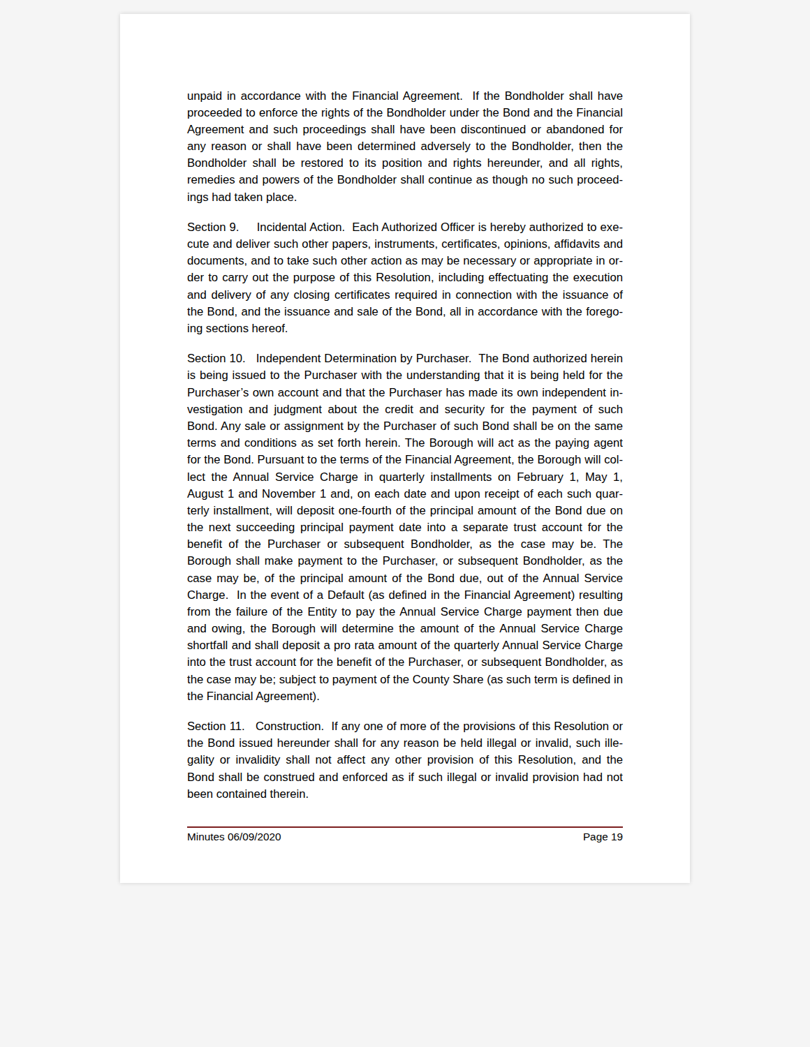unpaid in accordance with the Financial Agreement. If the Bondholder shall have proceeded to enforce the rights of the Bondholder under the Bond and the Financial Agreement and such proceedings shall have been discontinued or abandoned for any reason or shall have been determined adversely to the Bondholder, then the Bondholder shall be restored to its position and rights hereunder, and all rights, remedies and powers of the Bondholder shall continue as though no such proceedings had taken place.
Section 9. Incidental Action. Each Authorized Officer is hereby authorized to execute and deliver such other papers, instruments, certificates, opinions, affidavits and documents, and to take such other action as may be necessary or appropriate in order to carry out the purpose of this Resolution, including effectuating the execution and delivery of any closing certificates required in connection with the issuance of the Bond, and the issuance and sale of the Bond, all in accordance with the foregoing sections hereof.
Section 10. Independent Determination by Purchaser. The Bond authorized herein is being issued to the Purchaser with the understanding that it is being held for the Purchaser’s own account and that the Purchaser has made its own independent investigation and judgment about the credit and security for the payment of such Bond. Any sale or assignment by the Purchaser of such Bond shall be on the same terms and conditions as set forth herein. The Borough will act as the paying agent for the Bond. Pursuant to the terms of the Financial Agreement, the Borough will collect the Annual Service Charge in quarterly installments on February 1, May 1, August 1 and November 1 and, on each date and upon receipt of each such quarterly installment, will deposit one-fourth of the principal amount of the Bond due on the next succeeding principal payment date into a separate trust account for the benefit of the Purchaser or subsequent Bondholder, as the case may be. The Borough shall make payment to the Purchaser, or subsequent Bondholder, as the case may be, of the principal amount of the Bond due, out of the Annual Service Charge. In the event of a Default (as defined in the Financial Agreement) resulting from the failure of the Entity to pay the Annual Service Charge payment then due and owing, the Borough will determine the amount of the Annual Service Charge shortfall and shall deposit a pro rata amount of the quarterly Annual Service Charge into the trust account for the benefit of the Purchaser, or subsequent Bondholder, as the case may be; subject to payment of the County Share (as such term is defined in the Financial Agreement).
Section 11. Construction. If any one of more of the provisions of this Resolution or the Bond issued hereunder shall for any reason be held illegal or invalid, such illegality or invalidity shall not affect any other provision of this Resolution, and the Bond shall be construed and enforced as if such illegal or invalid provision had not been contained therein.
Minutes 06/09/2020 Page 19